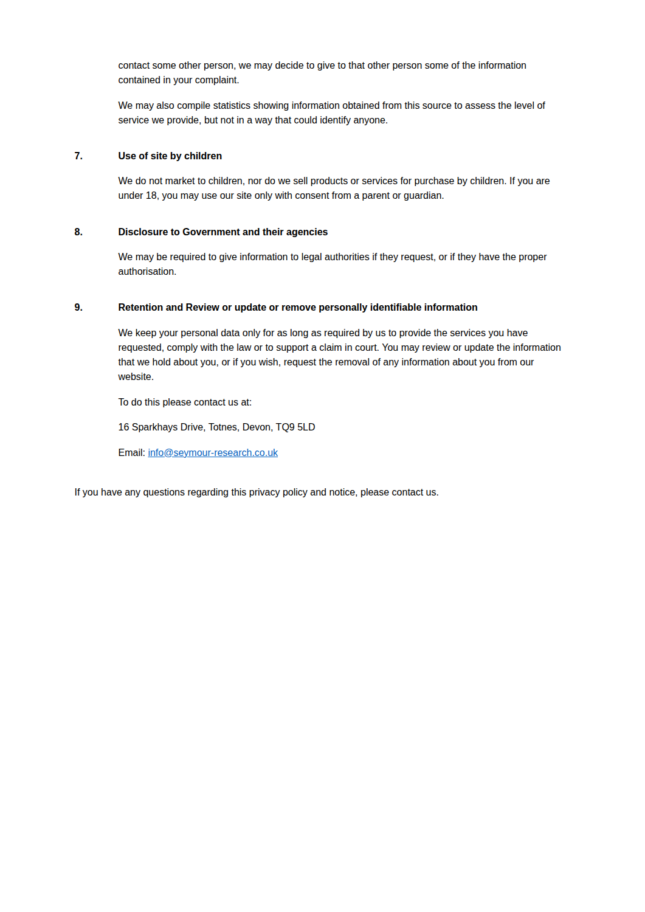contact some other person, we may decide to give to that other person some of the information contained in your complaint.
We may also compile statistics showing information obtained from this source to assess the level of service we provide, but not in a way that could identify anyone.
7. Use of site by children
We do not market to children, nor do we sell products or services for purchase by children. If you are under 18, you may use our site only with consent from a parent or guardian.
8. Disclosure to Government and their agencies
We may be required to give information to legal authorities if they request, or if they have the proper authorisation.
9. Retention and Review or update or remove personally identifiable information
We keep your personal data only for as long as required by us to provide the services you have requested, comply with the law or to support a claim in court. You may review or update the information that we hold about you, or if you wish, request the removal of any information about you from our website.
To do this please contact us at:
16 Sparkhays Drive, Totnes, Devon, TQ9 5LD
Email: info@seymour-research.co.uk
If you have any questions regarding this privacy policy and notice, please contact us.